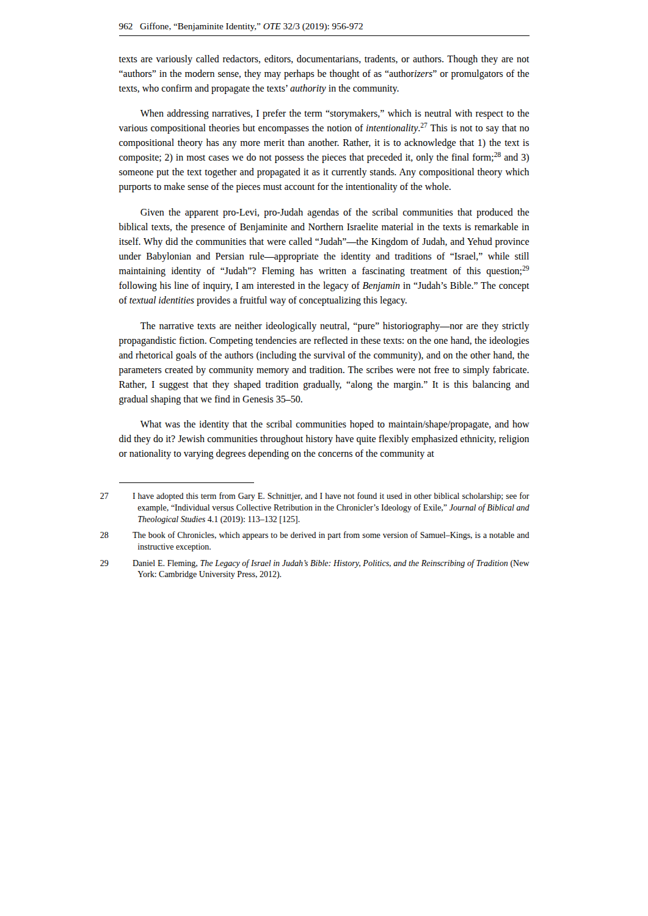962 Giffone, “Benjaminite Identity,” OTE 32/3 (2019): 956-972
texts are variously called redactors, editors, documentarians, tradents, or authors. Though they are not “authors” in the modern sense, they may perhaps be thought of as “authorizers” or promulgators of the texts, who confirm and propagate the texts’ authority in the community.
When addressing narratives, I prefer the term “storymakers,” which is neutral with respect to the various compositional theories but encompasses the notion of intentionality.27 This is not to say that no compositional theory has any more merit than another. Rather, it is to acknowledge that 1) the text is composite; 2) in most cases we do not possess the pieces that preceded it, only the final form;28 and 3) someone put the text together and propagated it as it currently stands. Any compositional theory which purports to make sense of the pieces must account for the intentionality of the whole.
Given the apparent pro-Levi, pro-Judah agendas of the scribal communities that produced the biblical texts, the presence of Benjaminite and Northern Israelite material in the texts is remarkable in itself. Why did the communities that were called “Judah”—the Kingdom of Judah, and Yehud province under Babylonian and Persian rule—appropriate the identity and traditions of “Israel,” while still maintaining identity of “Judah”? Fleming has written a fascinating treatment of this question;29 following his line of inquiry, I am interested in the legacy of Benjamin in “Judah’s Bible.” The concept of textual identities provides a fruitful way of conceptualizing this legacy.
The narrative texts are neither ideologically neutral, “pure” historiography—nor are they strictly propagandistic fiction. Competing tendencies are reflected in these texts: on the one hand, the ideologies and rhetorical goals of the authors (including the survival of the community), and on the other hand, the parameters created by community memory and tradition. The scribes were not free to simply fabricate. Rather, I suggest that they shaped tradition gradually, “along the margin.” It is this balancing and gradual shaping that we find in Genesis 35–50.
What was the identity that the scribal communities hoped to maintain/shape/propagate, and how did they do it? Jewish communities throughout history have quite flexibly emphasized ethnicity, religion or nationality to varying degrees depending on the concerns of the community at
27 I have adopted this term from Gary E. Schnittjer, and I have not found it used in other biblical scholarship; see for example, “Individual versus Collective Retribution in the Chronicler’s Ideology of Exile,” Journal of Biblical and Theological Studies 4.1 (2019): 113–132 [125].
28 The book of Chronicles, which appears to be derived in part from some version of Samuel–Kings, is a notable and instructive exception.
29 Daniel E. Fleming, The Legacy of Israel in Judah’s Bible: History, Politics, and the Reinscribing of Tradition (New York: Cambridge University Press, 2012).